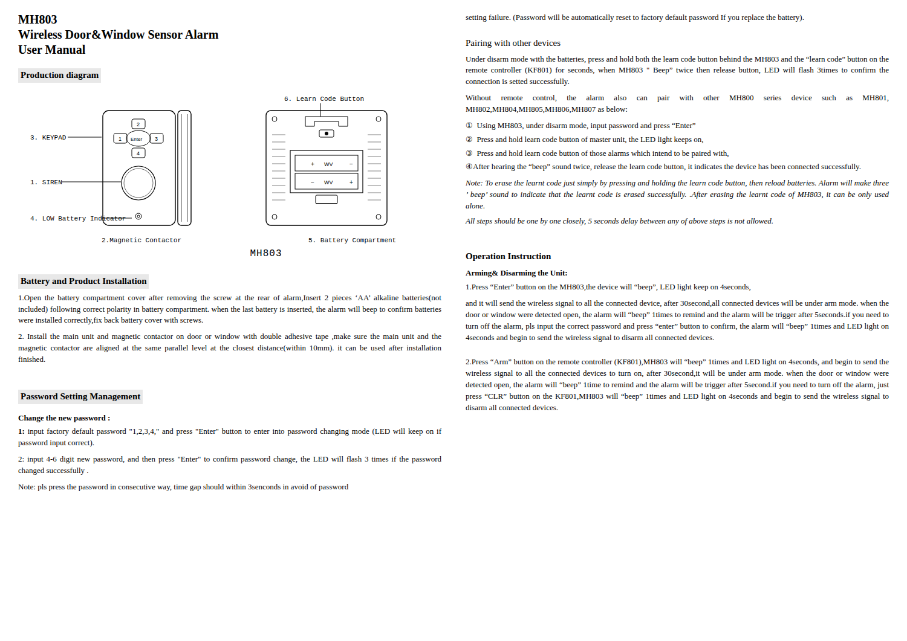MH803
Wireless Door&Window Sensor Alarm
User Manual
Production diagram
3. KEYPAD 1. SIREN 4. LOW Battery Indicator 2 1 Enter 3 4 2.Magnetic Contactor 6. Learn Code Button + − − + WV WV 5. Battery Compartment
MH803
Battery and Product Installation
1.Open the battery compartment cover after removing the screw at the rear of alarm,Insert 2 pieces ‘AA’ alkaline batteries(not included) following correct polarity in battery compartment. when the last battery is inserted, the alarm will beep to confirm batteries were installed correctly,fix back battery cover with screws.
2. Install the main unit and magnetic contactor on door or window with double adhesive tape ,make sure the main unit and the magnetic contactor are aligned at the same parallel level at the closest distance(within 10mm). it can be used after installation finished.
Password Setting Management
Change the new password :
1: input factory default password "1,2,3,4," and press "Enter" button to enter into password changing mode (LED will keep on if password input correct).
2: input 4-6 digit new password, and then press "Enter" to confirm password change, the LED will flash 3 times if the password changed successfully .
Note: pls press the password in consecutive way, time gap should within 3senconds in avoid of password
setting failure. (Password will be automatically reset to factory default password If you replace the battery).
Pairing with other devices
Under disarm mode with the batteries, press and hold both the learn code button behind the MH803 and the “learn code” button on the remote controller (KF801) for seconds, when MH803 " Beep” twice then release button, LED will flash 3times to confirm the connection is setted successfully.
Without remote control, the alarm also can pair with other MH800 series device such as MH801, MH802,MH804,MH805,MH806,MH807 as below:
① Using MH803, under disarm mode, input password and press “Enter”
② Press and hold learn code button of master unit, the LED light keeps on,
③ Press and hold learn code button of those alarms which intend to be paired with,
④ After hearing the “beep” sound twice, release the learn code button, it indicates the device has been connected successfully.
Note: To erase the learnt code just simply by pressing and holding the learn code button, then reload batteries. Alarm will make three ’ beep’ sound to indicate that the learnt code is erased successfully. .After erasing the learnt code of MH803, it can be only used alone.
All steps should be one by one closely, 5 seconds delay between any of above steps is not allowed.
Operation Instruction
Arming& Disarming the Unit:
1.Press “Enter” button on the MH803,the device will “beep”, LED light keep on 4seconds,
and it will send the wireless signal to all the connected device, after 30second,all connected devices will be under arm mode. when the door or window were detected open, the alarm will “beep” 1times to remind and the alarm will be trigger after 5seconds.if you need to turn off the alarm, pls input the correct password and press “enter” button to confirm, the alarm will “beep” 1times and LED light on 4seconds and begin to send the wireless signal to disarm all connected devices.
2.Press “Arm” button on the remote controller (KF801),MH803 will “beep” 1times and LED light on 4seconds, and begin to send the wireless signal to all the connected devices to turn on, after 30second,it will be under arm mode. when the door or window were detected open, the alarm will “beep” 1time to remind and the alarm will be trigger after 5second.if you need to turn off the alarm, just press “CLR” button on the KF801,MH803 will “beep” 1times and LED light on 4seconds and begin to send the wireless signal to disarm all connected devices.